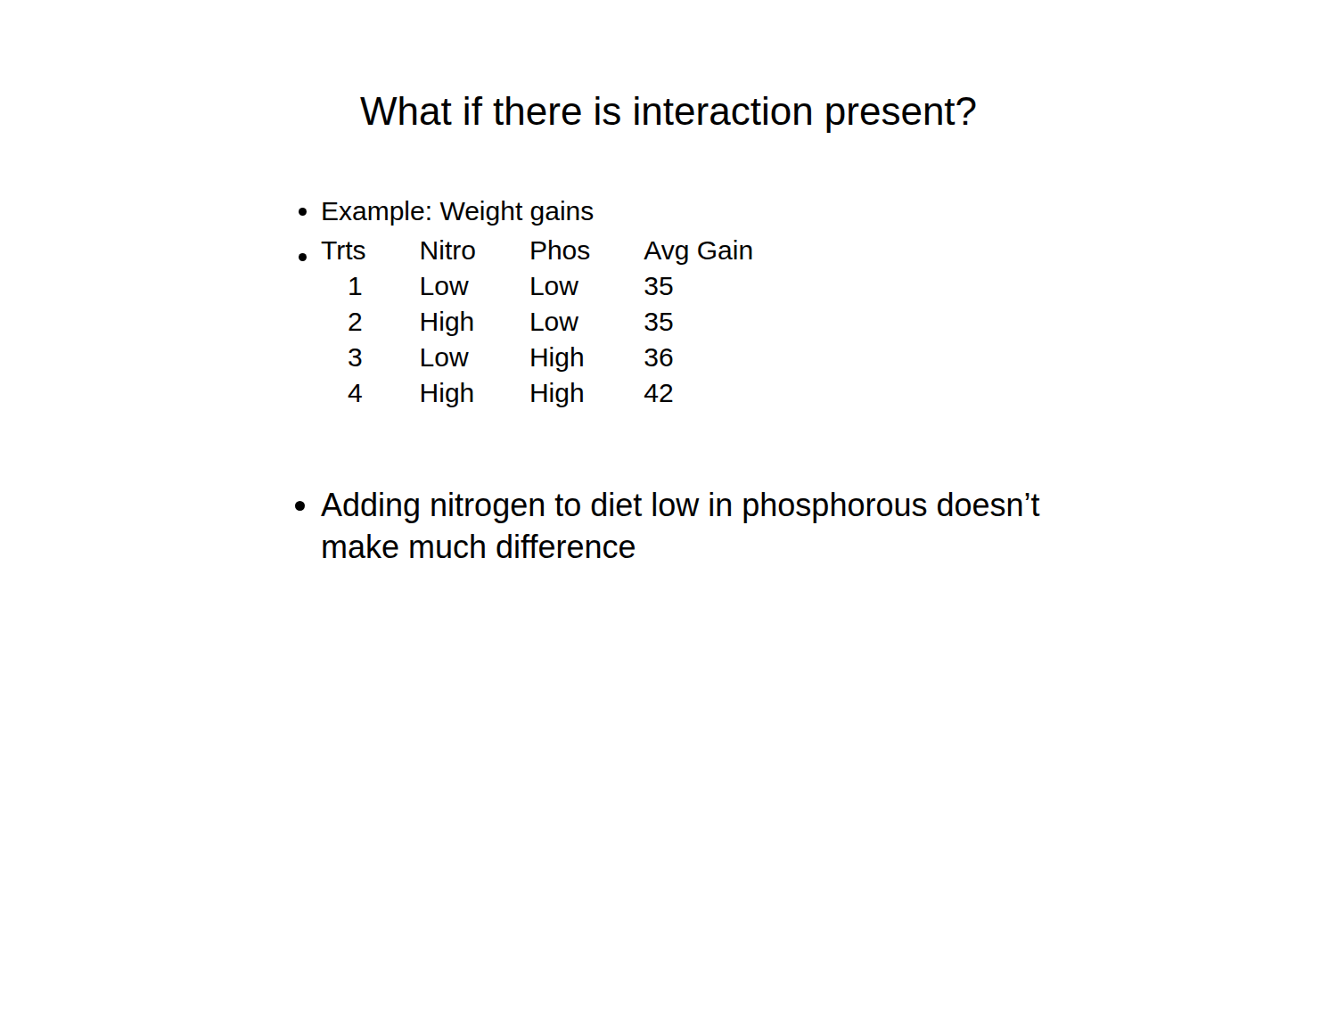What if there is interaction present?
Example: Weight gains
| Trts | Nitro | Phos | Avg Gain |
| --- | --- | --- | --- |
| 1 | Low | Low | 35 |
| 2 | High | Low | 35 |
| 3 | Low | High | 36 |
| 4 | High | High | 42 |
Adding nitrogen to diet low in phosphorous doesn’t make much difference